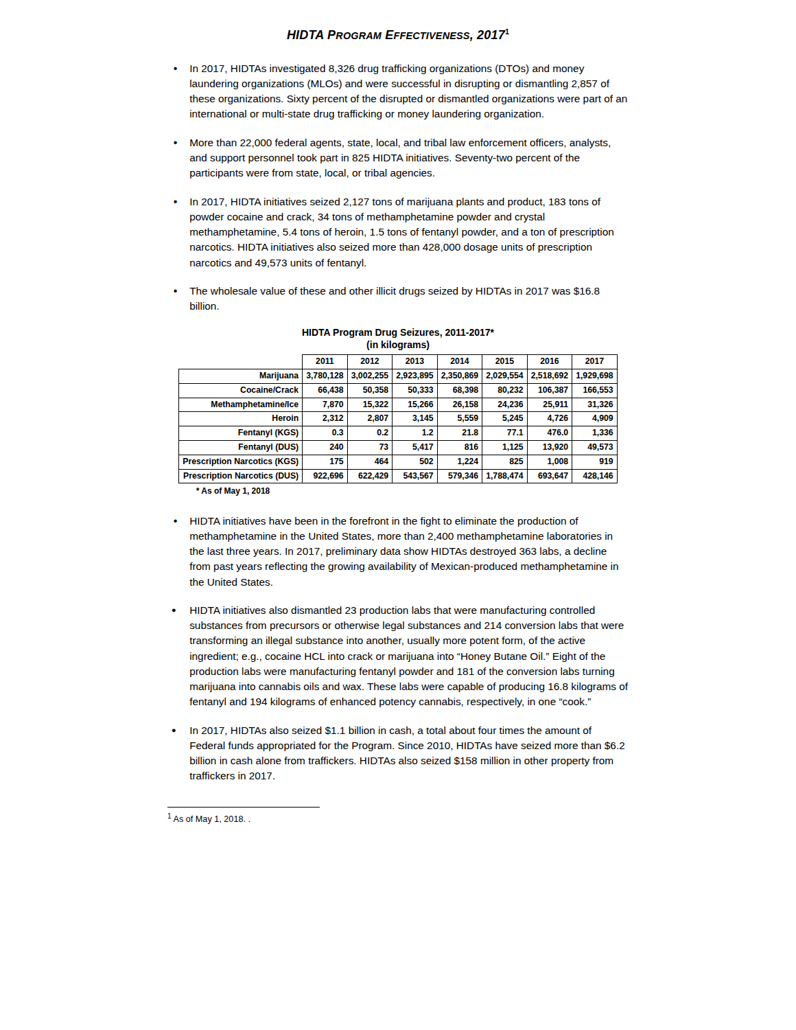HIDTA PROGRAM EFFECTIVENESS, 20171
In 2017, HIDTAs investigated 8,326 drug trafficking organizations (DTOs) and money laundering organizations (MLOs) and were successful in disrupting or dismantling 2,857 of these organizations. Sixty percent of the disrupted or dismantled organizations were part of an international or multi-state drug trafficking or money laundering organization.
More than 22,000 federal agents, state, local, and tribal law enforcement officers, analysts, and support personnel took part in 825 HIDTA initiatives. Seventy-two percent of the participants were from state, local, or tribal agencies.
In 2017, HIDTA initiatives seized 2,127 tons of marijuana plants and product, 183 tons of powder cocaine and crack, 34 tons of methamphetamine powder and crystal methamphetamine, 5.4 tons of heroin, 1.5 tons of fentanyl powder, and a ton of prescription narcotics. HIDTA initiatives also seized more than 428,000 dosage units of prescription narcotics and 49,573 units of fentanyl.
The wholesale value of these and other illicit drugs seized by HIDTAs in 2017 was $16.8 billion.
HIDTA Program Drug Seizures, 2011-2017*
(in kilograms)
| | 2011 | 2012 | 2013 | 2014 | 2015 | 2016 | 2017 |
| --- | --- | --- | --- | --- | --- | --- | --- |
| Marijuana | 3,780,128 | 3,002,255 | 2,923,895 | 2,350,869 | 2,029,554 | 2,518,692 | 1,929,698 |
| Cocaine/Crack | 66,438 | 50,358 | 50,333 | 68,398 | 80,232 | 106,387 | 166,553 |
| Methamphetamine/Ice | 7,870 | 15,322 | 15,266 | 26,158 | 24,236 | 25,911 | 31,326 |
| Heroin | 2,312 | 2,807 | 3,145 | 5,559 | 5,245 | 4,726 | 4,909 |
| Fentanyl (KGS) | 0.3 | 0.2 | 1.2 | 21.8 | 77.1 | 476.0 | 1,336 |
| Fentanyl (DUS) | 240 | 73 | 5,417 | 816 | 1,125 | 13,920 | 49,573 |
| Prescription Narcotics (KGS) | 175 | 464 | 502 | 1,224 | 825 | 1,008 | 919 |
| Prescription Narcotics (DUS) | 922,696 | 622,429 | 543,567 | 579,346 | 1,788,474 | 693,647 | 428,146 |
* As of May 1, 2018
HIDTA initiatives have been in the forefront in the fight to eliminate the production of methamphetamine in the United States, more than 2,400 methamphetamine laboratories in the last three years. In 2017, preliminary data show HIDTAs destroyed 363 labs, a decline from past years reflecting the growing availability of Mexican-produced methamphetamine in the United States.
HIDTA initiatives also dismantled 23 production labs that were manufacturing controlled substances from precursors or otherwise legal substances and 214 conversion labs that were transforming an illegal substance into another, usually more potent form, of the active ingredient; e.g., cocaine HCL into crack or marijuana into “Honey Butane Oil.” Eight of the production labs were manufacturing fentanyl powder and 181 of the conversion labs turning marijuana into cannabis oils and wax. These labs were capable of producing 16.8 kilograms of fentanyl and 194 kilograms of enhanced potency cannabis, respectively, in one “cook.”
In 2017, HIDTAs also seized $1.1 billion in cash, a total about four times the amount of Federal funds appropriated for the Program. Since 2010, HIDTAs have seized more than $6.2 billion in cash alone from traffickers. HIDTAs also seized $158 million in other property from traffickers in 2017.
1 As of May 1, 2018. .